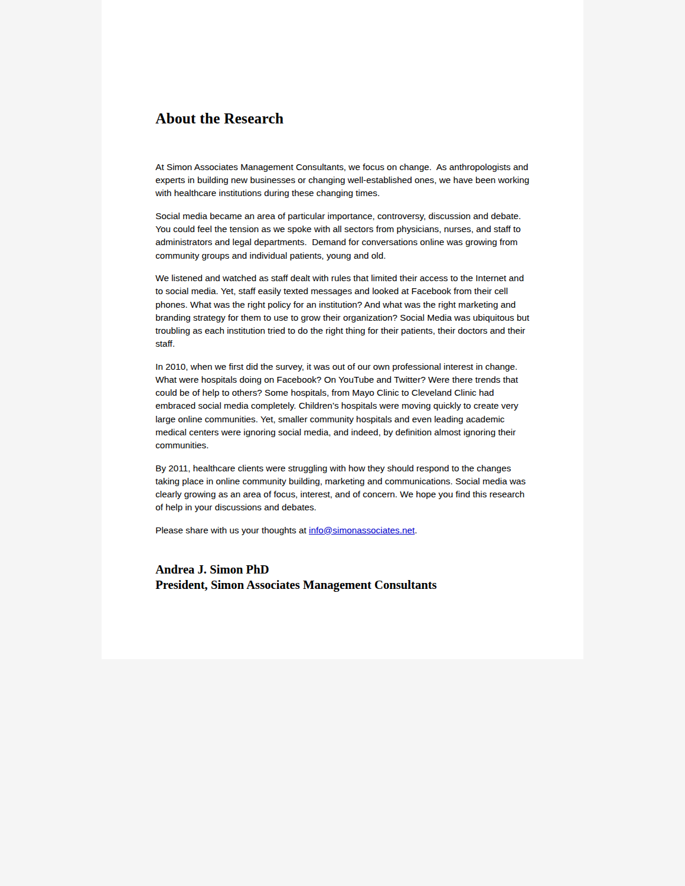About the Research
At Simon Associates Management Consultants, we focus on change. As anthropologists and experts in building new businesses or changing well-established ones, we have been working with healthcare institutions during these changing times.
Social media became an area of particular importance, controversy, discussion and debate. You could feel the tension as we spoke with all sectors from physicians, nurses, and staff to administrators and legal departments. Demand for conversations online was growing from community groups and individual patients, young and old.
We listened and watched as staff dealt with rules that limited their access to the Internet and to social media. Yet, staff easily texted messages and looked at Facebook from their cell phones. What was the right policy for an institution? And what was the right marketing and branding strategy for them to use to grow their organization? Social Media was ubiquitous but troubling as each institution tried to do the right thing for their patients, their doctors and their staff.
In 2010, when we first did the survey, it was out of our own professional interest in change. What were hospitals doing on Facebook? On YouTube and Twitter? Were there trends that could be of help to others? Some hospitals, from Mayo Clinic to Cleveland Clinic had embraced social media completely. Children’s hospitals were moving quickly to create very large online communities. Yet, smaller community hospitals and even leading academic medical centers were ignoring social media, and indeed, by definition almost ignoring their communities.
By 2011, healthcare clients were struggling with how they should respond to the changes taking place in online community building, marketing and communications. Social media was clearly growing as an area of focus, interest, and of concern. We hope you find this research of help in your discussions and debates.
Please share with us your thoughts at info@simonassociates.net.
Andrea J. Simon PhD
President, Simon Associates Management Consultants